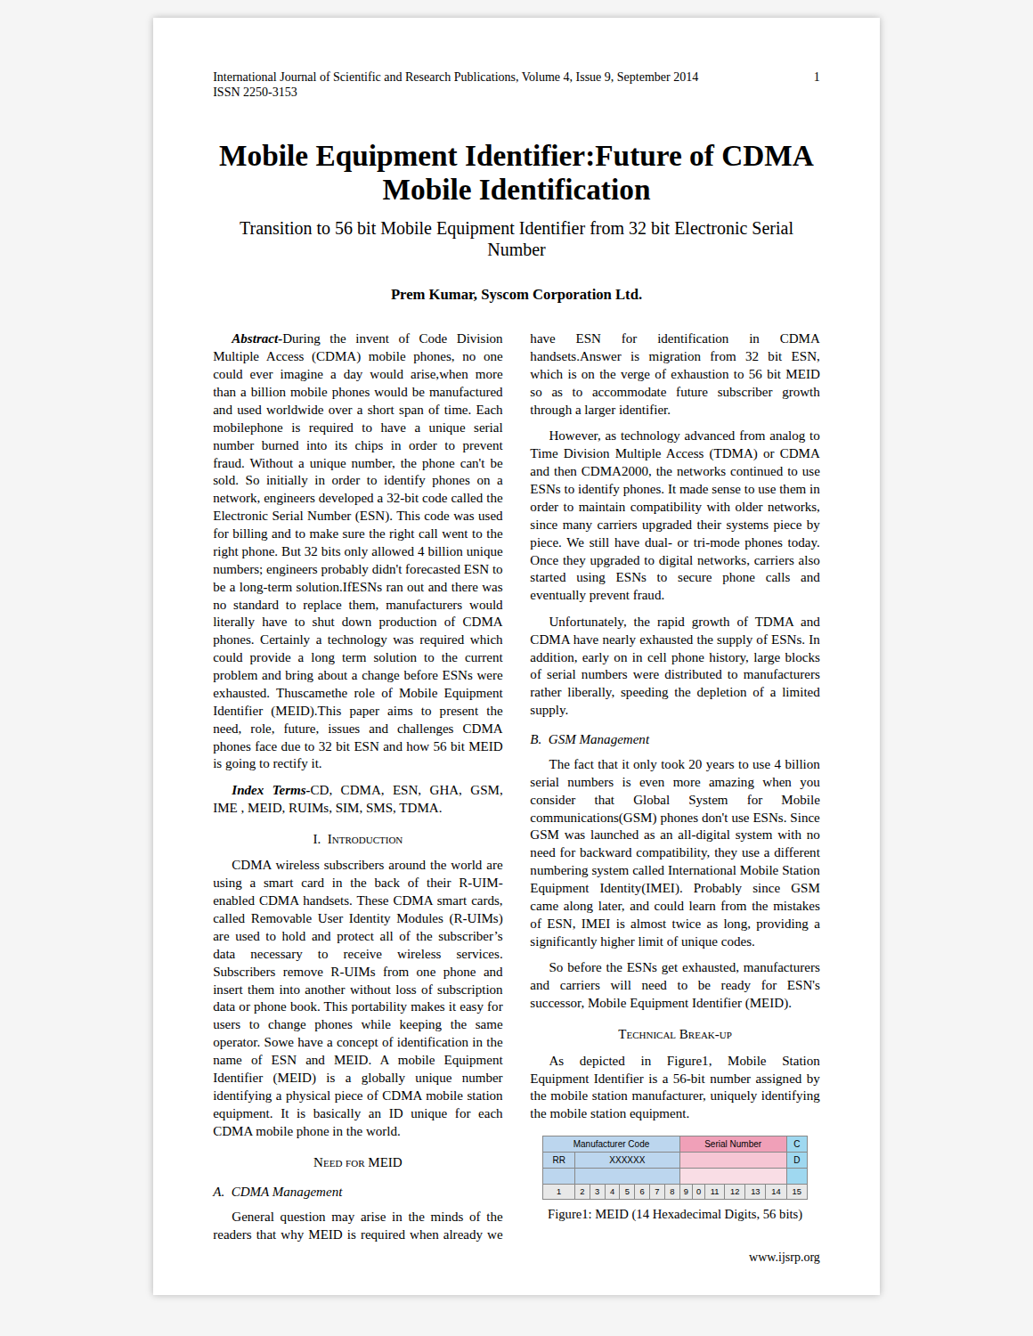International Journal of Scientific and Research Publications, Volume 4, Issue 9, September 2014
ISSN 2250-3153 1
Mobile Equipment Identifier:Future of CDMA Mobile Identification
Transition to 56 bit Mobile Equipment Identifier from 32 bit Electronic Serial Number
Prem Kumar, Syscom Corporation Ltd.
Abstract-During the invent of Code Division Multiple Access (CDMA) mobile phones, no one could ever imagine a day would arise,when more than a billion mobile phones would be manufactured and used worldwide over a short span of time. Each mobilephone is required to have a unique serial number burned into its chips in order to prevent fraud. Without a unique number, the phone can't be sold. So initially in order to identify phones on a network, engineers developed a 32-bit code called the Electronic Serial Number (ESN). This code was used for billing and to make sure the right call went to the right phone. But 32 bits only allowed 4 billion unique numbers; engineers probably didn't forecasted ESN to be a long-term solution.IfESNs ran out and there was no standard to replace them, manufacturers would literally have to shut down production of CDMA phones. Certainly a technology was required which could provide a long term solution to the current problem and bring about a change before ESNs were exhausted. Thuscamethe role of Mobile Equipment Identifier (MEID).This paper aims to present the need, role, future, issues and challenges CDMA phones face due to 32 bit ESN and how 56 bit MEID is going to rectify it.
Index Terms-CD, CDMA, ESN, GHA, GSM, IME , MEID, RUIMs, SIM, SMS, TDMA.
I. Introduction
CDMA wireless subscribers around the world are using a smart card in the back of their R-UIM-enabled CDMA handsets. These CDMA smart cards, called Removable User Identity Modules (R-UIMs) are used to hold and protect all of the subscriber’s data necessary to receive wireless services. Subscribers remove R-UIMs from one phone and insert them into another without loss of subscription data or phone book. This portability makes it easy for users to change phones while keeping the same operator. Sowe have a concept of identification in the name of ESN and MEID. A mobile Equipment Identifier (MEID) is a globally unique number identifying a physical piece of CDMA mobile station equipment. It is basically an ID unique for each CDMA mobile phone in the world.
Need for MEID
A. CDMA Management
General question may arise in the minds of the readers that why MEID is required when already we have ESN for identification in CDMA handsets.Answer is migration from 32 bit ESN, which is on the verge of exhaustion to 56 bit MEID so as to accommodate future subscriber growth through a larger identifier.
However, as technology advanced from analog to Time Division Multiple Access (TDMA) or CDMA and then CDMA2000, the networks continued to use ESNs to identify phones. It made sense to use them in order to maintain compatibility with older networks, since many carriers upgraded their systems piece by piece. We still have dual- or tri-mode phones today. Once they upgraded to digital networks, carriers also started using ESNs to secure phone calls and eventually prevent fraud.
Unfortunately, the rapid growth of TDMA and CDMA have nearly exhausted the supply of ESNs. In addition, early on in cell phone history, large blocks of serial numbers were distributed to manufacturers rather liberally, speeding the depletion of a limited supply.
B. GSM Management
The fact that it only took 20 years to use 4 billion serial numbers is even more amazing when you consider that Global System for Mobile communications(GSM) phones don't use ESNs. Since GSM was launched as an all-digital system with no need for backward compatibility, they use a different numbering system called International Mobile Station Equipment Identity(IMEI). Probably since GSM came along later, and could learn from the mistakes of ESN, IMEI is almost twice as long, providing a significantly higher limit of unique codes.
So before the ESNs get exhausted, manufacturers and carriers will need to be ready for ESN's successor, Mobile Equipment Identifier (MEID).
Technical Break-up
As depicted in Figure1, Mobile Station Equipment Identifier is a 56-bit number assigned by the mobile station manufacturer, uniquely identifying the mobile station equipment.
| Manufacturer Code | Serial Number | C |
| RR | XXXXXX | | D |
| 1 | 2 | 3 | 4 | 5 | 6 | 7 | 8 | 9 | 0 | 11 | 12 | 13 | 14 | 15 |
Figure1: MEID (14 Hexadecimal Digits, 56 bits)
www.ijsrp.org